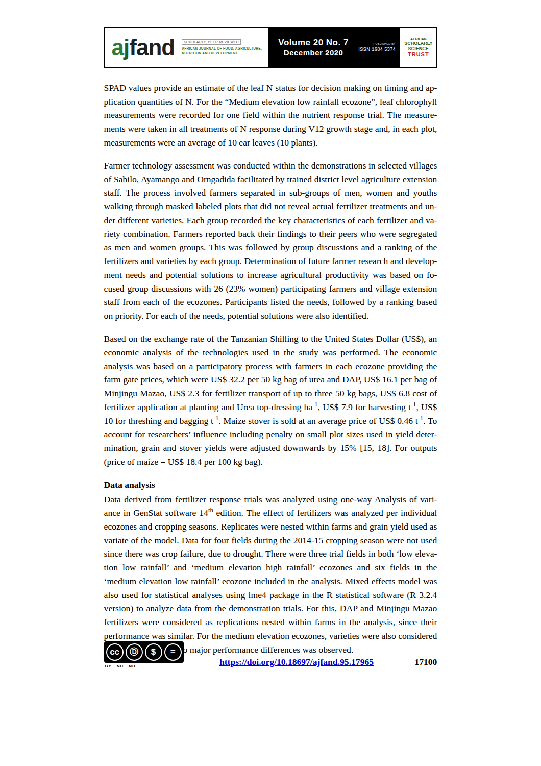ajfand
SCHOLARLY, PEER REVIEWED African Journal of Food, Agriculture,
Nutrition and Development
Volume 20 No. 7 December 2020
PUBLISHED BY ISSN 1684 5374
AFRICAN
SCHOLARLY
SCIENCE
TRUST
SPAD values provide an estimate of the leaf N status for decision making on timing and application quantities of N. For the “Medium elevation low rainfall ecozone”, leaf chlorophyll measurements were recorded for one field within the nutrient response trial. The measurements were taken in all treatments of N response during V12 growth stage and, in each plot, measurements were an average of 10 ear leaves (10 plants).
Farmer technology assessment was conducted within the demonstrations in selected villages of Sabilo, Ayamango and Orngadida facilitated by trained district level agriculture extension staff. The process involved farmers separated in sub-groups of men, women and youths walking through masked labeled plots that did not reveal actual fertilizer treatments and under different varieties. Each group recorded the key characteristics of each fertilizer and variety combination. Farmers reported back their findings to their peers who were segregated as men and women groups. This was followed by group discussions and a ranking of the fertilizers and varieties by each group. Determination of future farmer research and development needs and potential solutions to increase agricultural productivity was based on focused group discussions with 26 (23% women) participating farmers and village extension staff from each of the ecozones. Participants listed the needs, followed by a ranking based on priority. For each of the needs, potential solutions were also identified.
Based on the exchange rate of the Tanzanian Shilling to the United States Dollar (US$), an economic analysis of the technologies used in the study was performed. The economic analysis was based on a participatory process with farmers in each ecozone providing the farm gate prices, which were US$ 32.2 per 50 kg bag of urea and DAP, US$ 16.1 per bag of Minjingu Mazao, US$ 2.3 for fertilizer transport of up to three 50 kg bags, US$ 6.8 cost of fertilizer application at planting and Urea top-dressing ha-1, US$ 7.9 for harvesting t-1, US$ 10 for threshing and bagging t-1. Maize stover is sold at an average price of US$ 0.46 t-1. To account for researchers’ influence including penalty on small plot sizes used in yield determination, grain and stover yields were adjusted downwards by 15% [15, 18]. For outputs (price of maize = US$ 18.4 per 100 kg bag).
Data analysis
Data derived from fertilizer response trials was analyzed using one-way Analysis of variance in GenStat software 14th edition. The effect of fertilizers was analyzed per individual ecozones and cropping seasons. Replicates were nested within farms and grain yield used as variate of the model. Data for four fields during the 2014-15 cropping season were not used since there was crop failure, due to drought. There were three trial fields in both ‘low elevation low rainfall’ and ‘medium elevation high rainfall’ ecozones and six fields in the ‘medium elevation low rainfall’ ecozone included in the analysis. Mixed effects model was also used for statistical analyses using lme4 package in the R statistical software (R 3.2.4 version) to analyze data from the demonstration trials. For this, DAP and Minjingu Mazao fertilizers were considered as replications nested within farms in the analysis, since their performance was similar. For the medium elevation ecozones, varieties were also considered as replications since no major performance differences was observed.
cc
Ⓓ
$
=
BY NC ND
https://doi.org/10.18697/ajfand.95.17965
17100